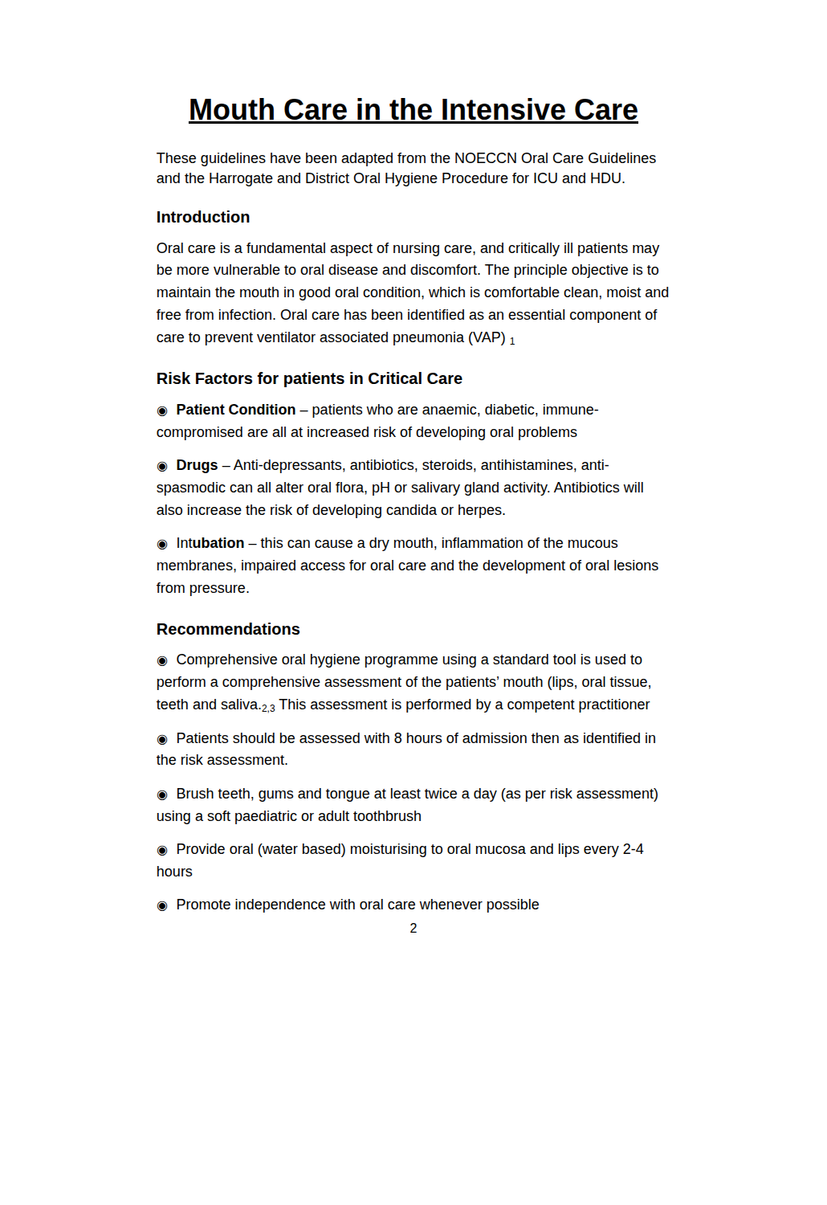Mouth Care in the Intensive Care
These guidelines have been adapted from the NOECCN Oral Care Guidelines and the Harrogate and District Oral Hygiene Procedure for ICU and HDU.
Introduction
Oral care is a fundamental aspect of nursing care, and critically ill patients may be more vulnerable to oral disease and discomfort. The principle objective is to maintain the mouth in good oral condition, which is comfortable clean, moist and free from infection. Oral care has been identified as an essential component of care to prevent ventilator associated pneumonia (VAP) 1
Risk Factors for patients in Critical Care
◉ Patient Condition – patients who are anaemic, diabetic, immune-compromised are all at increased risk of developing oral problems
◉ Drugs – Anti-depressants, antibiotics, steroids, antihistamines, anti-spasmodic can all alter oral flora, pH or salivary gland activity. Antibiotics will also increase the risk of developing candida or herpes.
◉ Intubation – this can cause a dry mouth, inflammation of the mucous membranes, impaired access for oral care and the development of oral lesions from pressure.
Recommendations
◉ Comprehensive oral hygiene programme using a standard tool is used to perform a comprehensive assessment of the patients’ mouth (lips, oral tissue, teeth and saliva.2,3 This assessment is performed by a competent practitioner
◉ Patients should be assessed with 8 hours of admission then as identified in the risk assessment.
◉ Brush teeth, gums and tongue at least twice a day (as per risk assessment) using a soft paediatric or adult toothbrush
◉ Provide oral (water based) moisturising to oral mucosa and lips every 2-4 hours
◉ Promote independence with oral care whenever possible
2